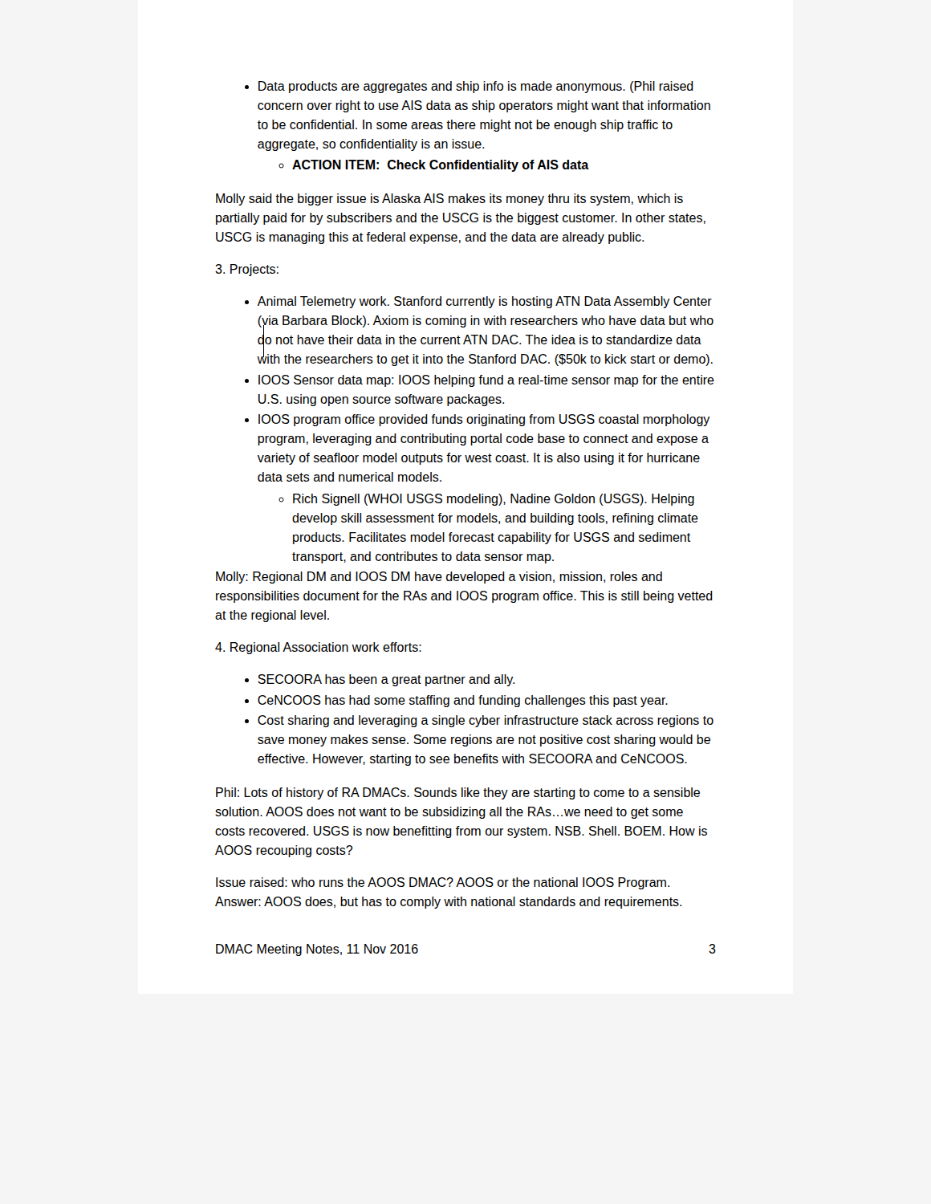Data products are aggregates and ship info is made anonymous. (Phil raised concern over right to use AIS data as ship operators might want that information to be confidential. In some areas there might not be enough ship traffic to aggregate, so confidentiality is an issue.
ACTION ITEM: Check Confidentiality of AIS data
Molly said the bigger issue is Alaska AIS makes its money thru its system, which is partially paid for by subscribers and the USCG is the biggest customer. In other states, USCG is managing this at federal expense, and the data are already public.
3. Projects:
Animal Telemetry work. Stanford currently is hosting ATN Data Assembly Center (via Barbara Block). Axiom is coming in with researchers who have data but who do not have their data in the current ATN DAC. The idea is to standardize data with the researchers to get it into the Stanford DAC. ($50k to kick start or demo).
IOOS Sensor data map: IOOS helping fund a real-time sensor map for the entire U.S. using open source software packages.
IOOS program office provided funds originating from USGS coastal morphology program, leveraging and contributing portal code base to connect and expose a variety of seafloor model outputs for west coast. It is also using it for hurricane data sets and numerical models.
Rich Signell (WHOI USGS modeling), Nadine Goldon (USGS). Helping develop skill assessment for models, and building tools, refining climate products. Facilitates model forecast capability for USGS and sediment transport, and contributes to data sensor map.
Molly: Regional DM and IOOS DM have developed a vision, mission, roles and responsibilities document for the RAs and IOOS program office. This is still being vetted at the regional level.
4. Regional Association work efforts:
SECOORA has been a great partner and ally.
CeNCOOS has had some staffing and funding challenges this past year.
Cost sharing and leveraging a single cyber infrastructure stack across regions to save money makes sense. Some regions are not positive cost sharing would be effective. However, starting to see benefits with SECOORA and CeNCOOS.
Phil: Lots of history of RA DMACs. Sounds like they are starting to come to a sensible solution. AOOS does not want to be subsidizing all the RAs…we need to get some costs recovered. USGS is now benefitting from our system. NSB. Shell. BOEM. How is AOOS recouping costs?
Issue raised: who runs the AOOS DMAC? AOOS or the national IOOS Program. Answer: AOOS does, but has to comply with national standards and requirements.
DMAC Meeting Notes, 11 Nov 2016 3